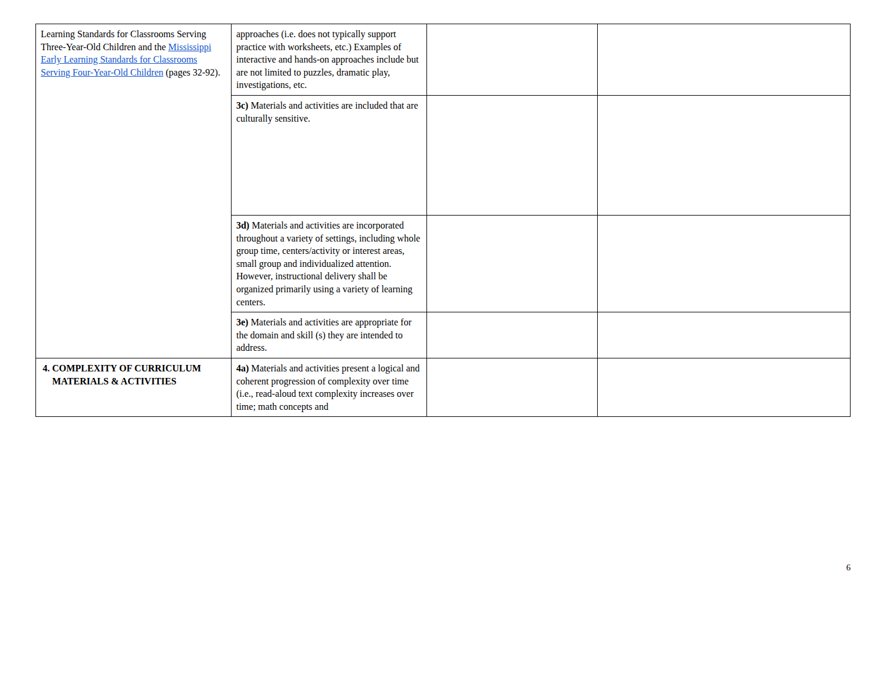| Learning Standards for Classrooms Serving Three-Year-Old Children and the Mississippi Early Learning Standards for Classrooms Serving Four-Year-Old Children (pages 32-92). | approaches (i.e. does not typically support practice with worksheets, etc.) Examples of interactive and hands-on approaches include but are not limited to puzzles, dramatic play, investigations, etc. | | |
| 3c) Materials and activities are included that are culturally sensitive. | | |
| 3d) Materials and activities are incorporated throughout a variety of settings, including whole group time, centers/activity or interest areas, small group and individualized attention. However, instructional delivery shall be organized primarily using a variety of learning centers. | | |
| 3e) Materials and activities are appropriate for the domain and skill (s) they are intended to address. | | |
| COMPLEXITY OF CURRICULUM MATERIALS & ACTIVITIES | 4a) Materials and activities present a logical and coherent progression of complexity over time (i.e., read-aloud text complexity increases over time; math concepts and | | |
6